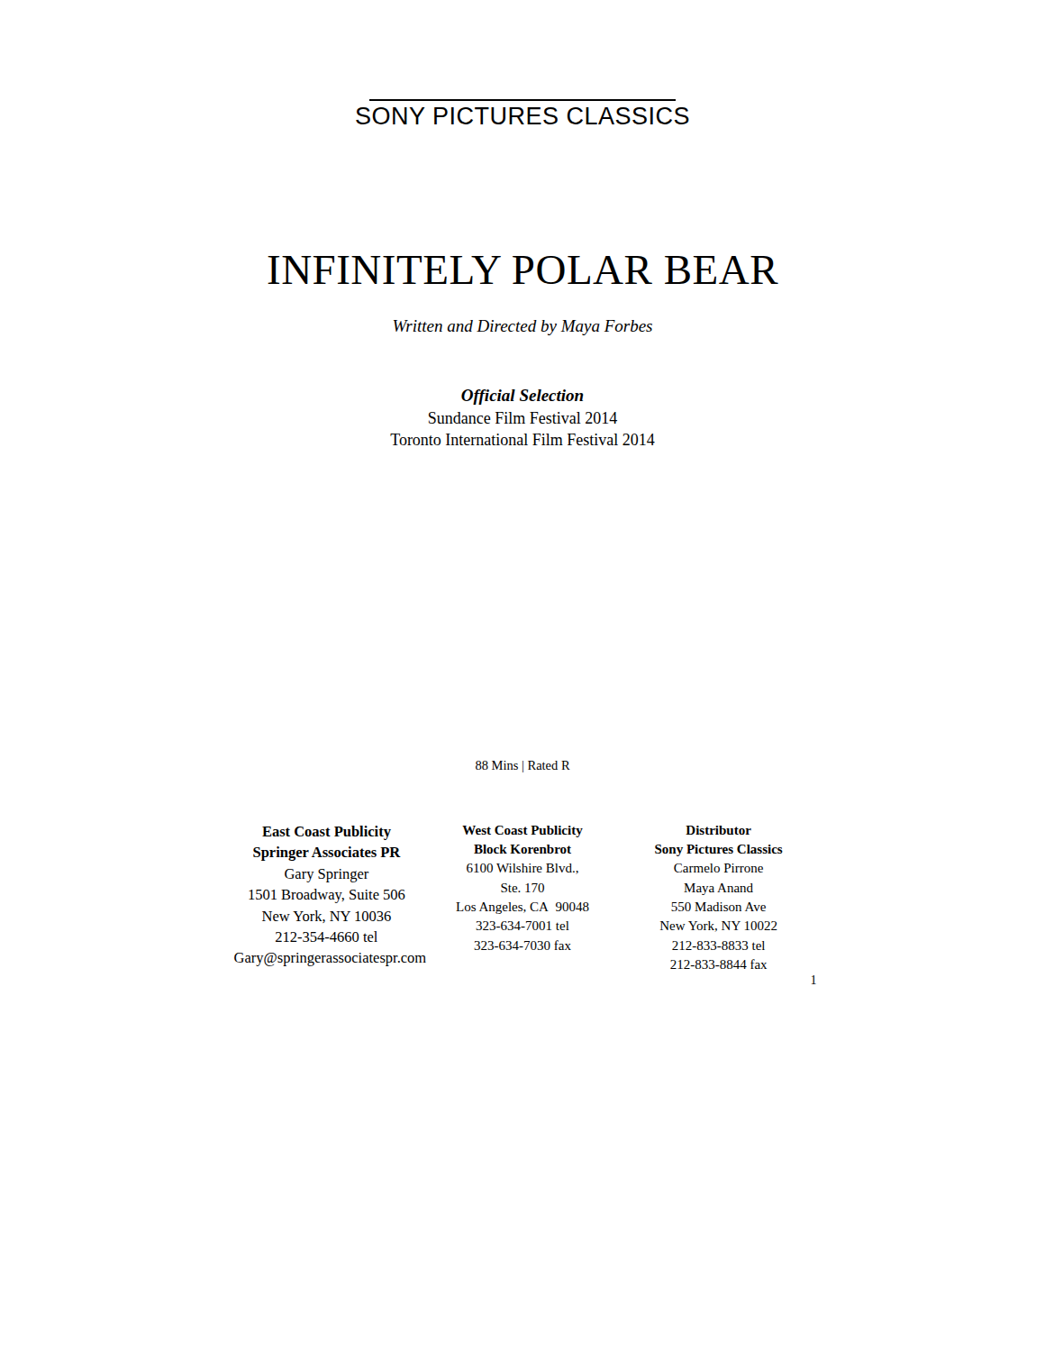SONY PICTURES CLASSICS
INFINITELY POLAR BEAR
Written and Directed by Maya Forbes
Official Selection
Sundance Film Festival 2014
Toronto International Film Festival 2014
88 Mins | Rated R
| East Coast Publicity Springer Associates PR Gary Springer 1501 Broadway, Suite 506 New York, NY 10036 212-354-4660 tel Gary@springerassociatespr.com | West Coast Publicity Block Korenbrot 6100 Wilshire Blvd., Ste. 170 Los Angeles, CA 90048 323-634-7001 tel 323-634-7030 fax | Distributor Sony Pictures Classics Carmelo Pirrone Maya Anand 550 Madison Ave New York, NY 10022 212-833-8833 tel 212-833-8844 fax |
1